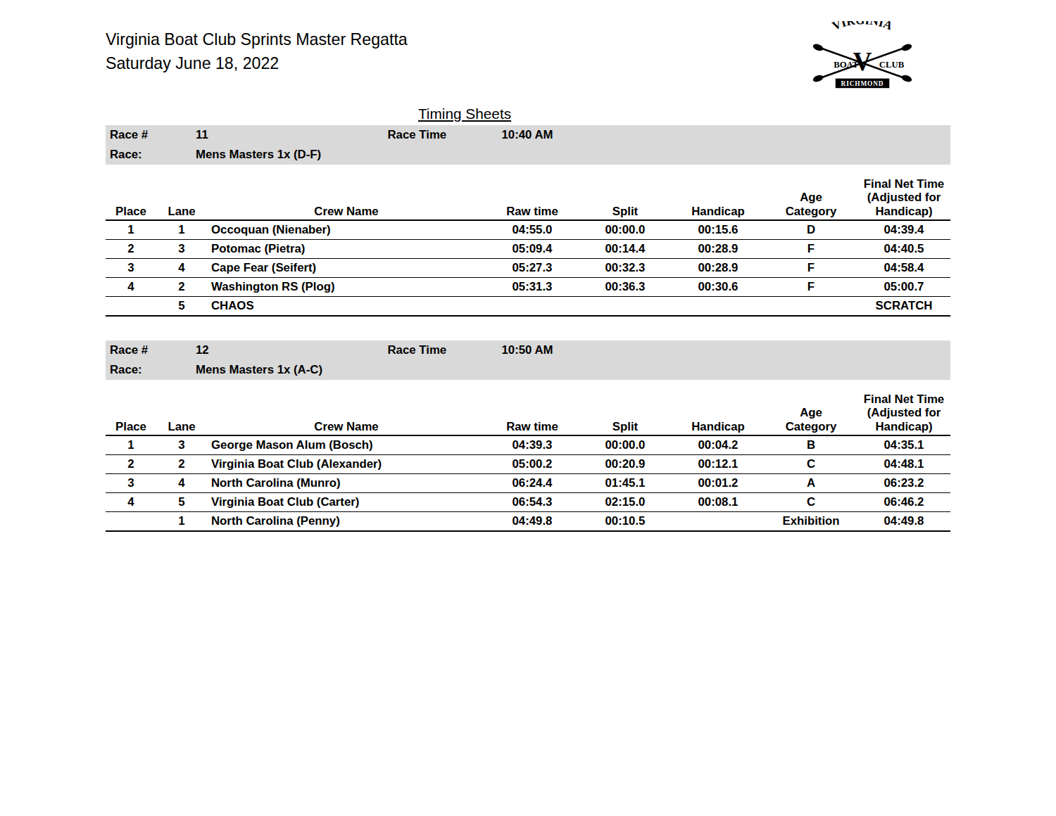Virginia Boat Club Sprints Master Regatta Saturday June 18, 2022
VIRGINIA V BOAT CLUB RICHMOND
Timing Sheets
| Race # | 11 | | Race Time | 10:40 AM | | | |
| Race: | Mens Masters 1x (D-F) | | | |
| Place | Lane | Crew Name | Raw time | Split | Handicap | Age Category | Final Net Time (Adjusted for Handicap) |
| 1 | 1 | Occoquan (Nienaber) | 04:55.0 | 00:00.0 | 00:15.6 | D | 04:39.4 |
| 2 | 3 | Potomac (Pietra) | 05:09.4 | 00:14.4 | 00:28.9 | F | 04:40.5 |
| 3 | 4 | Cape Fear (Seifert) | 05:27.3 | 00:32.3 | 00:28.9 | F | 04:58.4 |
| 4 | 2 | Washington RS (Plog) | 05:31.3 | 00:36.3 | 00:30.6 | F | 05:00.7 |
| | 5 | CHAOS | | | | | SCRATCH |
| Race # | 12 | | Race Time | 10:50 AM | | | |
| Race: | Mens Masters 1x (A-C) | | | |
| Place | Lane | Crew Name | Raw time | Split | Handicap | Age Category | Final Net Time (Adjusted for Handicap) |
| 1 | 3 | George Mason Alum (Bosch) | 04:39.3 | 00:00.0 | 00:04.2 | B | 04:35.1 |
| 2 | 2 | Virginia Boat Club (Alexander) | 05:00.2 | 00:20.9 | 00:12.1 | C | 04:48.1 |
| 3 | 4 | North Carolina (Munro) | 06:24.4 | 01:45.1 | 00:01.2 | A | 06:23.2 |
| 4 | 5 | Virginia Boat Club (Carter) | 06:54.3 | 02:15.0 | 00:08.1 | C | 06:46.2 |
| | 1 | North Carolina (Penny) | 04:49.8 | 00:10.5 | | Exhibition | 04:49.8 |